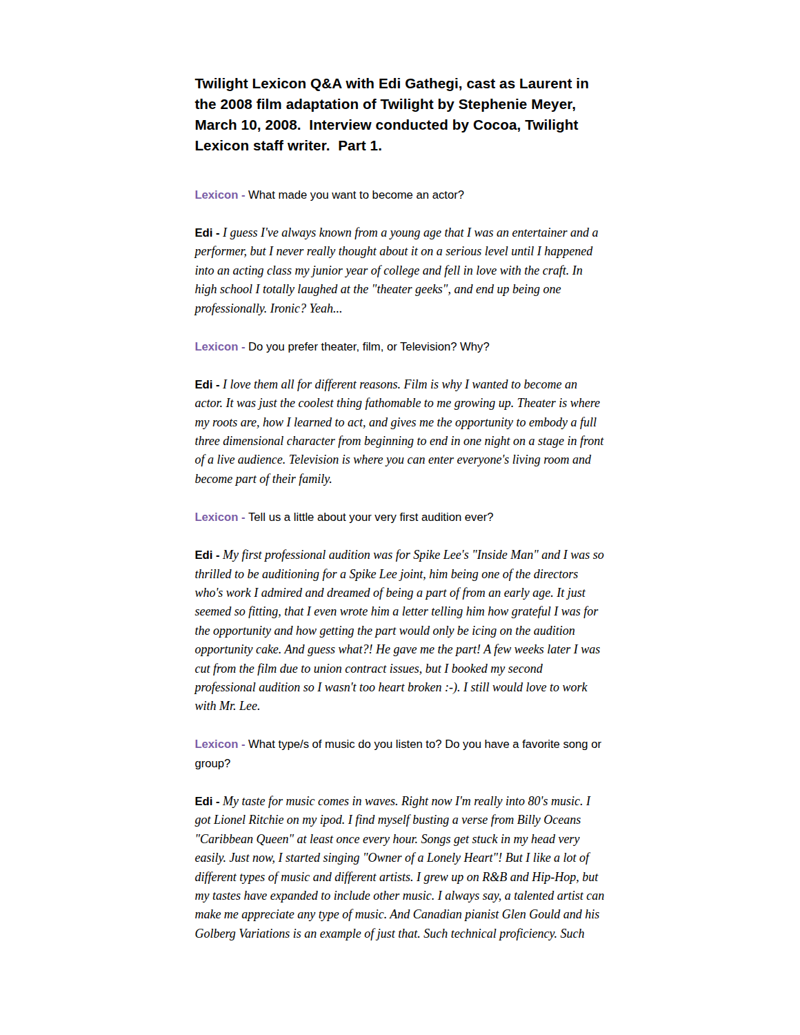Twilight Lexicon Q&A with Edi Gathegi, cast as Laurent in the 2008 film adaptation of Twilight by Stephenie Meyer, March 10, 2008. Interview conducted by Cocoa, Twilight Lexicon staff writer. Part 1.
Lexicon - What made you want to become an actor?
Edi - I guess I've always known from a young age that I was an entertainer and a performer, but I never really thought about it on a serious level until I happened into an acting class my junior year of college and fell in love with the craft. In high school I totally laughed at the "theater geeks", and end up being one professionally. Ironic? Yeah...
Lexicon - Do you prefer theater, film, or Television? Why?
Edi - I love them all for different reasons. Film is why I wanted to become an actor. It was just the coolest thing fathomable to me growing up. Theater is where my roots are, how I learned to act, and gives me the opportunity to embody a full three dimensional character from beginning to end in one night on a stage in front of a live audience. Television is where you can enter everyone's living room and become part of their family.
Lexicon - Tell us a little about your very first audition ever?
Edi - My first professional audition was for Spike Lee's "Inside Man" and I was so thrilled to be auditioning for a Spike Lee joint, him being one of the directors who's work I admired and dreamed of being a part of from an early age. It just seemed so fitting, that I even wrote him a letter telling him how grateful I was for the opportunity and how getting the part would only be icing on the audition opportunity cake. And guess what?! He gave me the part! A few weeks later I was cut from the film due to union contract issues, but I booked my second professional audition so I wasn't too heart broken :-). I still would love to work with Mr. Lee.
Lexicon - What type/s of music do you listen to? Do you have a favorite song or group?
Edi - My taste for music comes in waves. Right now I'm really into 80's music. I got Lionel Ritchie on my ipod. I find myself busting a verse from Billy Oceans "Caribbean Queen" at least once every hour. Songs get stuck in my head very easily. Just now, I started singing "Owner of a Lonely Heart"! But I like a lot of different types of music and different artists. I grew up on R&B and Hip-Hop, but my tastes have expanded to include other music. I always say, a talented artist can make me appreciate any type of music. And Canadian pianist Glen Gould and his Golberg Variations is an example of just that. Such technical proficiency. Such